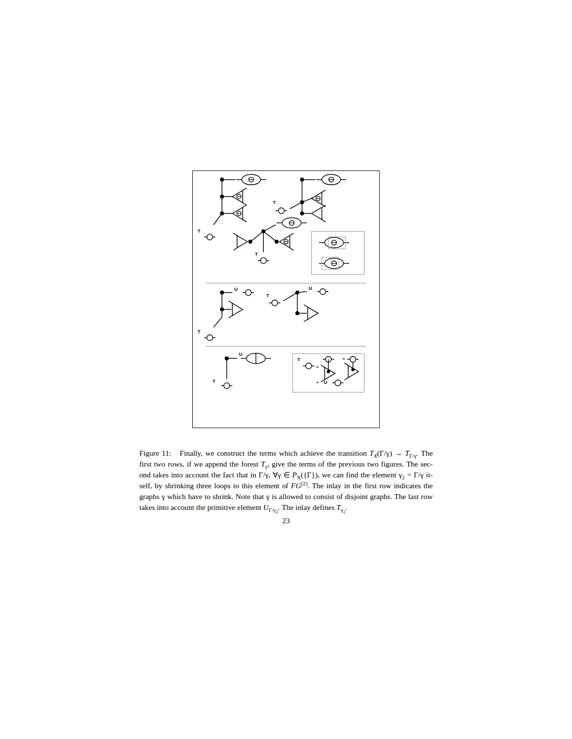T T T U T U T U T T = + + U
Figure 11: Finally, we construct the terms which achieve the transition TX(Γ/γ) → TΓ/γ. The first two rows, if we append the forest Tγ, give the terms of the previous two figures. The second takes into account the fact that in Γ/γ, ∀γ ∈ PX({Γ}), we can find the element γ2 = Γ/γ itself, by shrinking three loops to this element of FG[2]. The inlay in the first row indicates the graphs γ which have to shrink. Note that γ is allowed to consist of disjoint graphs. The last row takes into account the primitive element UΓ/γ2. The inlay defines Tγ2.
23